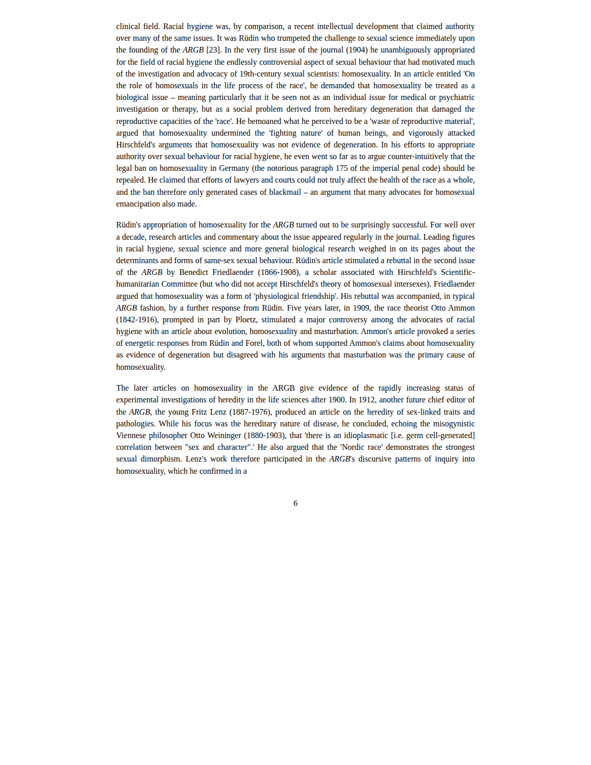clinical field. Racial hygiene was, by comparison, a recent intellectual development that claimed authority over many of the same issues. It was Rüdin who trumpeted the challenge to sexual science immediately upon the founding of the ARGB [23]. In the very first issue of the journal (1904) he unambiguously appropriated for the field of racial hygiene the endlessly controversial aspect of sexual behaviour that had motivated much of the investigation and advocacy of 19th-century sexual scientists: homosexuality. In an article entitled 'On the role of homosexuals in the life process of the race', he demanded that homosexuality be treated as a biological issue – meaning particularly that it be seen not as an individual issue for medical or psychiatric investigation or therapy, but as a social problem derived from hereditary degeneration that damaged the reproductive capacities of the 'race'. He bemoaned what he perceived to be a 'waste of reproductive material', argued that homosexuality undermined the 'fighting nature' of human beings, and vigorously attacked Hirschfeld's arguments that homosexuality was not evidence of degeneration. In his efforts to appropriate authority over sexual behaviour for racial hygiene, he even went so far as to argue counter-intuitively that the legal ban on homosexuality in Germany (the notorious paragraph 175 of the imperial penal code) should be repealed. He claimed that efforts of lawyers and courts could not truly affect the health of the race as a whole, and the ban therefore only generated cases of blackmail – an argument that many advocates for homosexual emancipation also made.
Rüdin's appropriation of homosexuality for the ARGB turned out to be surprisingly successful. For well over a decade, research articles and commentary about the issue appeared regularly in the journal. Leading figures in racial hygiene, sexual science and more general biological research weighed in on its pages about the determinants and forms of same-sex sexual behaviour. Rüdin's article stimulated a rebuttal in the second issue of the ARGB by Benedict Friedlaender (1866-1908), a scholar associated with Hirschfeld's Scientific-humanitarian Committee (but who did not accept Hirschfeld's theory of homosexual intersexes). Friedlaender argued that homosexuality was a form of 'physiological friendship'. His rebuttal was accompanied, in typical ARGB fashion, by a further response from Rüdin. Five years later, in 1909, the race theorist Otto Ammon (1842-1916), prompted in part by Ploetz, stimulated a major controversy among the advocates of racial hygiene with an article about evolution, homosexuality and masturbation. Ammon's article provoked a series of energetic responses from Rüdin and Forel, both of whom supported Ammon's claims about homosexuality as evidence of degeneration but disagreed with his arguments that masturbation was the primary cause of homosexuality.
The later articles on homosexuality in the ARGB give evidence of the rapidly increasing status of experimental investigations of heredity in the life sciences after 1900. In 1912, another future chief editor of the ARGB, the young Fritz Lenz (1887-1976), produced an article on the heredity of sex-linked traits and pathologies. While his focus was the hereditary nature of disease, he concluded, echoing the misogynistic Viennese philosopher Otto Weininger (1880-1903), that 'there is an idioplasmatic [i.e. germ cell-generated] correlation between "sex and character".' He also argued that the 'Nordic race' demonstrates the strongest sexual dimorphism. Lenz's work therefore participated in the ARGB's discursive patterns of inquiry into homosexuality, which he confirmed in a
6